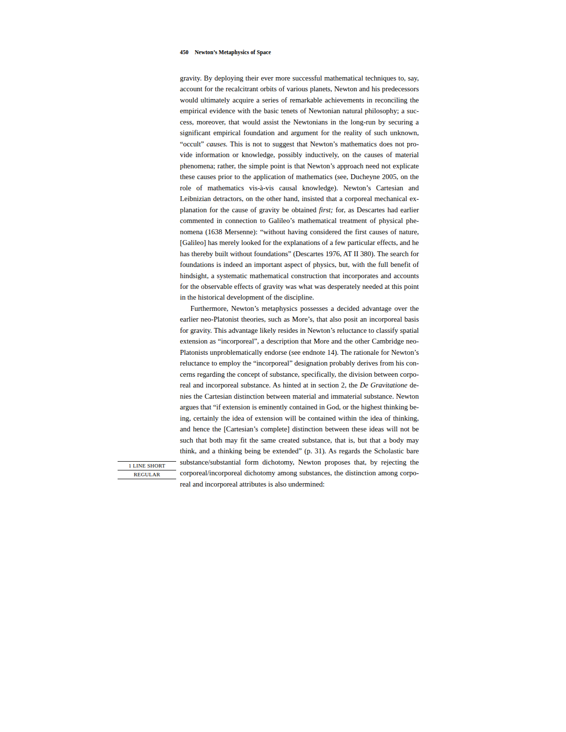450 Newton’s Metaphysics of Space
gravity. By deploying their ever more successful mathematical techniques to, say, account for the recalcitrant orbits of various planets, Newton and his predecessors would ultimately acquire a series of remarkable achievements in reconciling the empirical evidence with the basic tenets of Newtonian natural philosophy; a success, moreover, that would assist the Newtonians in the long-run by securing a significant empirical foundation and argument for the reality of such unknown, “occult” causes. This is not to suggest that Newton’s mathematics does not provide information or knowledge, possibly inductively, on the causes of material phenomena; rather, the simple point is that Newton’s approach need not explicate these causes prior to the application of mathematics (see, Ducheyne 2005, on the role of mathematics vis-à-vis causal knowledge). Newton’s Cartesian and Leibnizian detractors, on the other hand, insisted that a corporeal mechanical explanation for the cause of gravity be obtained first; for, as Descartes had earlier commented in connection to Galileo’s mathematical treatment of physical phenomena (1638 Mersenne): “without having considered the first causes of nature, [Galileo] has merely looked for the explanations of a few particular effects, and he has thereby built without foundations” (Descartes 1976, AT II 380). The search for foundations is indeed an important aspect of physics, but, with the full benefit of hindsight, a systematic mathematical construction that incorporates and accounts for the observable effects of gravity was what was desperately needed at this point in the historical development of the discipline.
Furthermore, Newton’s metaphysics possesses a decided advantage over the earlier neo-Platonist theories, such as More’s, that also posit an incorporeal basis for gravity. This advantage likely resides in Newton’s reluctance to classify spatial extension as “incorporeal”, a description that More and the other Cambridge neo-Platonists unproblematically endorse (see endnote 14). The rationale for Newton’s reluctance to employ the “incorporeal” designation probably derives from his concerns regarding the concept of substance, specifically, the division between corporeal and incorporeal substance. As hinted at in section 2, the De Gravitatione denies the Cartesian distinction between material and immaterial substance. Newton argues that “if extension is eminently contained in God, or the highest thinking being, certainly the idea of extension will be contained within the idea of thinking, and hence the [Cartesian’s complete] distinction between these ideas will not be such that both may fit the same created substance, that is, but that a body may think, and a thinking being be extended” (p. 31). As regards the Scholastic bare substance/substantial form dichotomy, Newton proposes that, by rejecting the corporeal/incorporeal dichotomy among substances, the distinction among corporeal and incorporeal attributes is also undermined:
1 LINE SHORT REGULAR